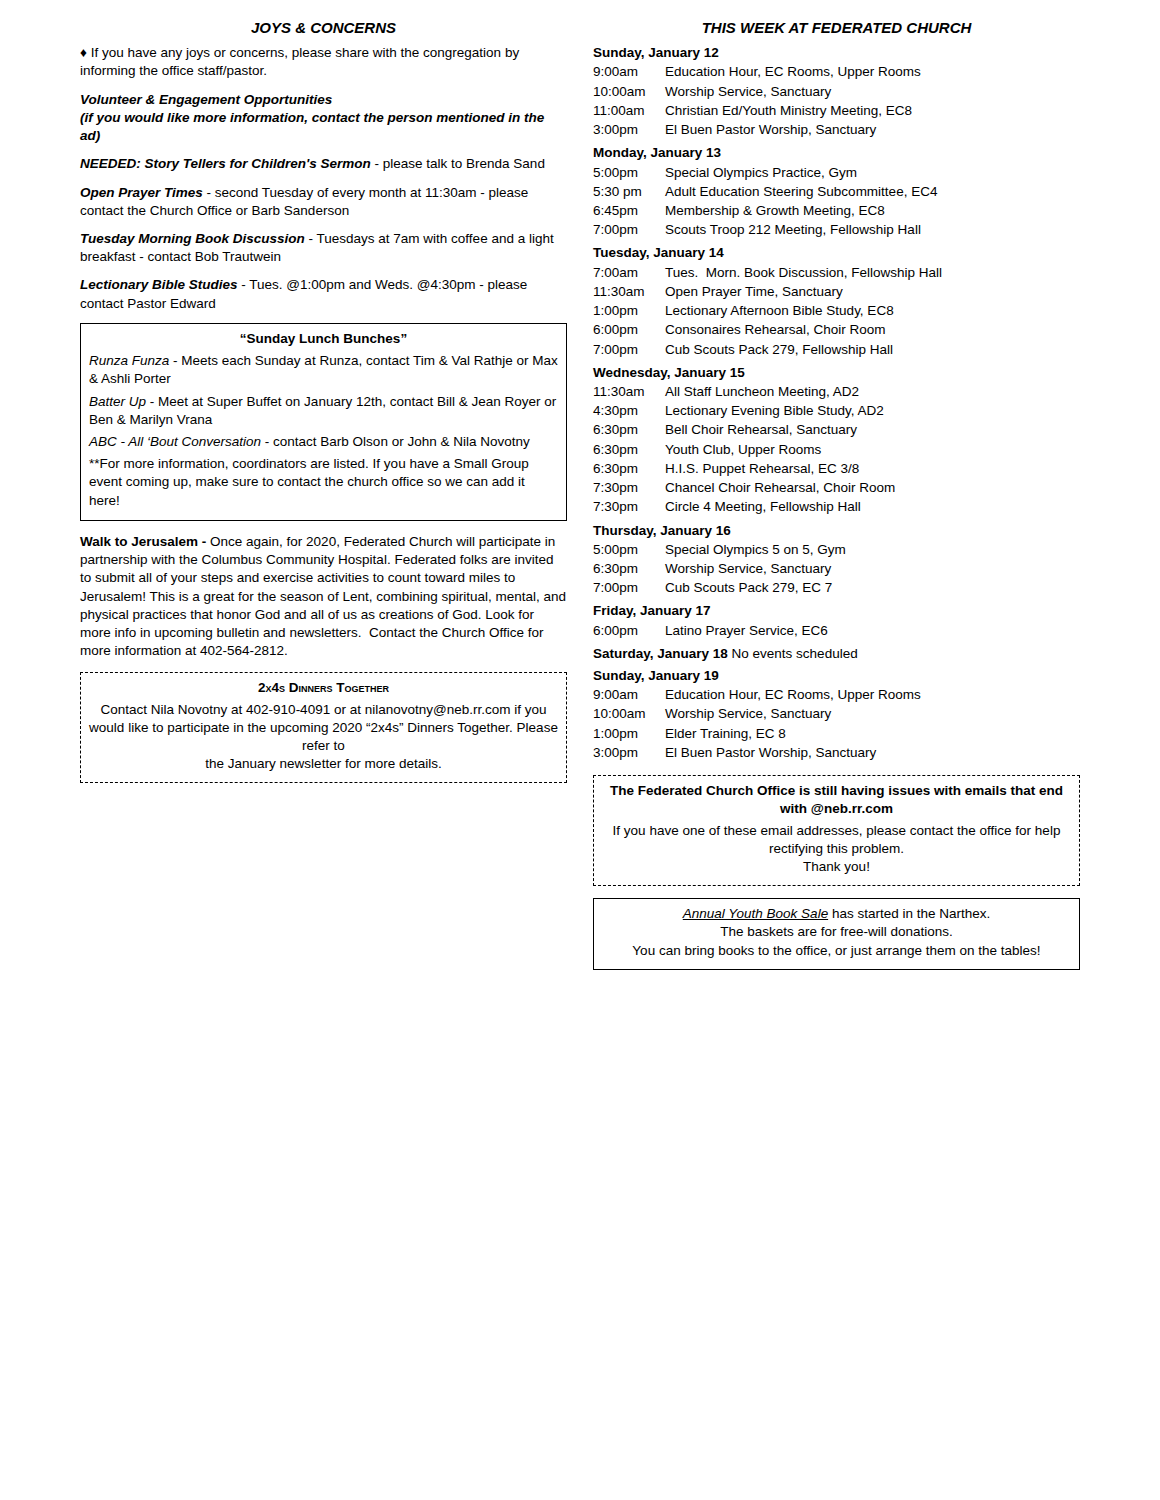JOYS & CONCERNS
♦ If you have any joys or concerns, please share with the congregation by informing the office staff/pastor.
Volunteer & Engagement Opportunities
(if you would like more information, contact the person mentioned in the ad)
NEEDED: Story Tellers for Children's Sermon - please talk to Brenda Sand
Open Prayer Times - second Tuesday of every month at 11:30am - please contact the Church Office or Barb Sanderson
Tuesday Morning Book Discussion - Tuesdays at 7am with coffee and a light breakfast - contact Bob Trautwein
Lectionary Bible Studies - Tues. @1:00pm and Weds. @4:30pm - please contact Pastor Edward
“Sunday Lunch Bunches”
Runza Funza - Meets each Sunday at Runza, contact Tim & Val Rathje or Max & Ashli Porter
Batter Up - Meet at Super Buffet on January 12th, contact Bill & Jean Royer or Ben & Marilyn Vrana
ABC - All ‘Bout Conversation - contact Barb Olson or John & Nila Novotny
**For more information, coordinators are listed. If you have a Small Group event coming up, make sure to contact the church office so we can add it here!
Walk to Jerusalem - Once again, for 2020, Federated Church will participate in partnership with the Columbus Community Hospital. Federated folks are invited to submit all of your steps and exercise activities to count toward miles to Jerusalem! This is a great for the season of Lent, combining spiritual, mental, and physical practices that honor God and all of us as creations of God. Look for more info in upcoming bulletin and newsletters. Contact the Church Office for more information at 402-564-2812.
2x4s Dinners Together
Contact Nila Novotny at 402-910-4091 or at nilanovotny@neb.rr.com if you would like to participate in the upcoming 2020 “2x4s” Dinners Together. Please refer to
the January newsletter for more details.
THIS WEEK AT FEDERATED CHURCH
Sunday, January 12
| 9:00am | Education Hour, EC Rooms, Upper Rooms |
| 10:00am | Worship Service, Sanctuary |
| 11:00am | Christian Ed/Youth Ministry Meeting, EC8 |
| 3:00pm | El Buen Pastor Worship, Sanctuary |
Monday, January 13
| 5:00pm | Special Olympics Practice, Gym |
| 5:30 pm | Adult Education Steering Subcommittee, EC4 |
| 6:45pm | Membership & Growth Meeting, EC8 |
| 7:00pm | Scouts Troop 212 Meeting, Fellowship Hall |
Tuesday, January 14
| 7:00am | Tues. Morn. Book Discussion, Fellowship Hall |
| 11:30am | Open Prayer Time, Sanctuary |
| 1:00pm | Lectionary Afternoon Bible Study, EC8 |
| 6:00pm | Consonaires Rehearsal, Choir Room |
| 7:00pm | Cub Scouts Pack 279, Fellowship Hall |
Wednesday, January 15
| 11:30am | All Staff Luncheon Meeting, AD2 |
| 4:30pm | Lectionary Evening Bible Study, AD2 |
| 6:30pm | Bell Choir Rehearsal, Sanctuary |
| 6:30pm | Youth Club, Upper Rooms |
| 6:30pm | H.I.S. Puppet Rehearsal, EC 3/8 |
| 7:30pm | Chancel Choir Rehearsal, Choir Room |
| 7:30pm | Circle 4 Meeting, Fellowship Hall |
Thursday, January 16
| 5:00pm | Special Olympics 5 on 5, Gym |
| 6:30pm | Worship Service, Sanctuary |
| 7:00pm | Cub Scouts Pack 279, EC 7 |
Friday, January 17
| 6:00pm | Latino Prayer Service, EC6 |
Saturday, January 18 No events scheduled
Sunday, January 19
| 9:00am | Education Hour, EC Rooms, Upper Rooms |
| 10:00am | Worship Service, Sanctuary |
| 1:00pm | Elder Training, EC 8 |
| 3:00pm | El Buen Pastor Worship, Sanctuary |
The Federated Church Office is still having issues with emails that end with @neb.rr.com
If you have one of these email addresses, please contact the office for help rectifying this problem.
Thank you!
Annual Youth Book Sale has started in the Narthex.
The baskets are for free-will donations.
You can bring books to the office, or just arrange them on the tables!